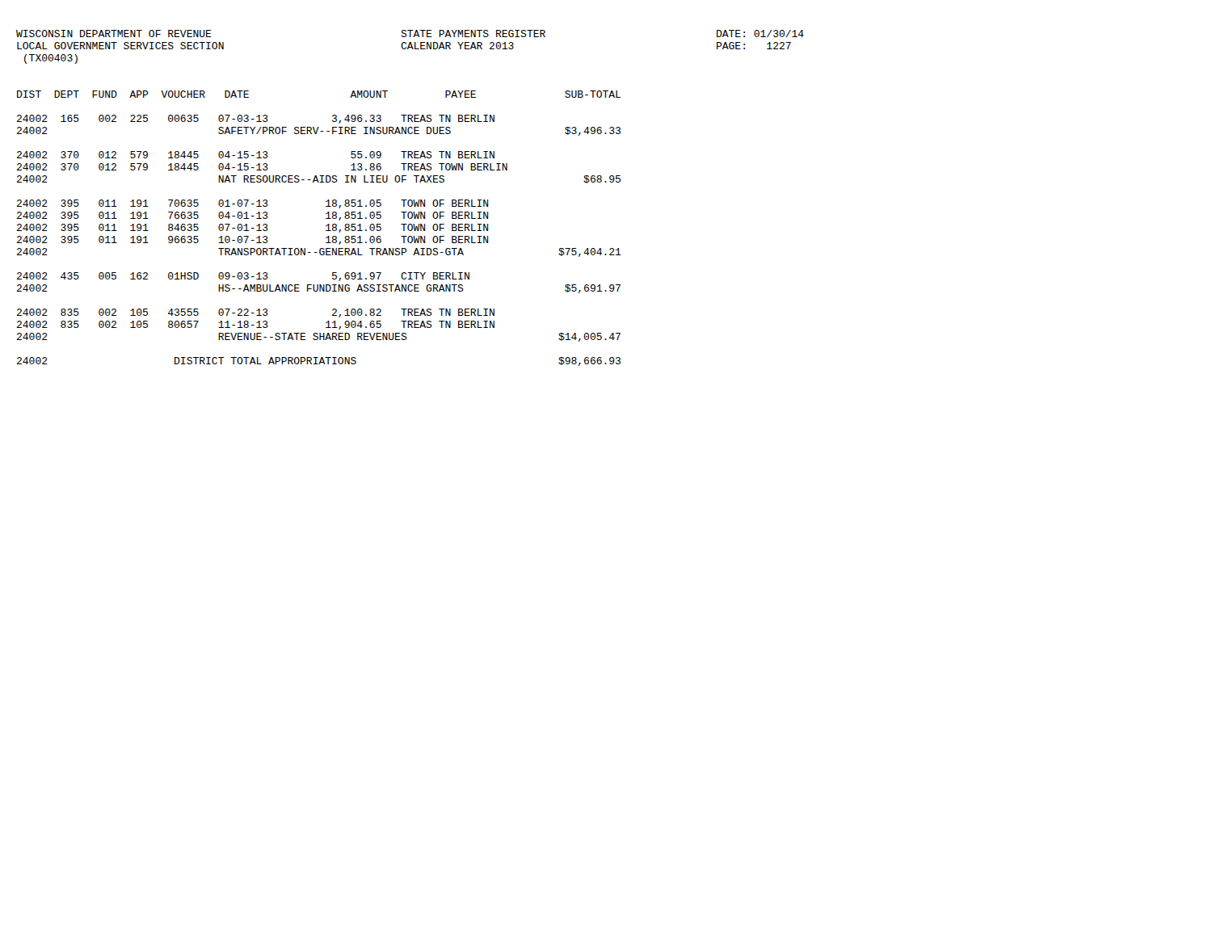WISCONSIN DEPARTMENT OF REVENUE STATE PAYMENTS REGISTER DATE: 01/30/14 LOCAL GOVERNMENT SERVICES SECTION CALENDAR YEAR 2013 PAGE: 1227 (TX00403) DIST DEPT FUND APP VOUCHER DATE AMOUNT PAYEE SUB-TOTAL 24002 165 002 225 00635 07-03-13 3,496.33 TREAS TN BERLIN 24002 SAFETY/PROF SERV--FIRE INSURANCE DUES $3,496.33 24002 370 012 579 18445 04-15-13 55.09 TREAS TN BERLIN 24002 370 012 579 18445 04-15-13 13.86 TREAS TOWN BERLIN 24002 NAT RESOURCES--AIDS IN LIEU OF TAXES $68.95 24002 395 011 191 70635 01-07-13 18,851.05 TOWN OF BERLIN 24002 395 011 191 76635 04-01-13 18,851.05 TOWN OF BERLIN 24002 395 011 191 84635 07-01-13 18,851.05 TOWN OF BERLIN 24002 395 011 191 96635 10-07-13 18,851.06 TOWN OF BERLIN 24002 TRANSPORTATION--GENERAL TRANSP AIDS-GTA $75,404.21 24002 435 005 162 01HSD 09-03-13 5,691.97 CITY BERLIN 24002 HS--AMBULANCE FUNDING ASSISTANCE GRANTS $5,691.97 24002 835 002 105 43555 07-22-13 2,100.82 TREAS TN BERLIN 24002 835 002 105 80657 11-18-13 11,904.65 TREAS TN BERLIN 24002 REVENUE--STATE SHARED REVENUES $14,005.47 24002 DISTRICT TOTAL APPROPRIATIONS $98,666.93